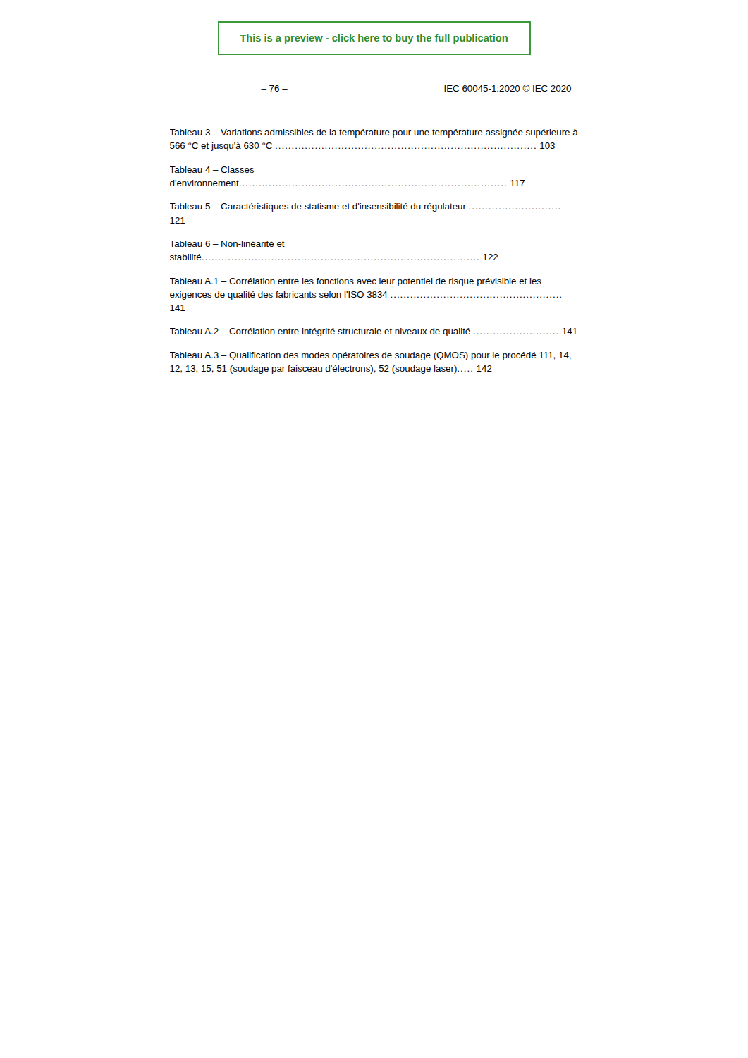This is a preview - click here to buy the full publication
– 76 – IEC 60045-1:2020 © IEC 2020
Tableau 3 – Variations admissibles de la température pour une température assignée supérieure à 566 °C et jusqu'à 630 °C ............................................................................... 103
Tableau 4 – Classes d'environnement................................................................................. 117
Tableau 5 – Caractéristiques de statisme et d'insensibilité du régulateur ............................ 121
Tableau 6 – Non-linéarité et stabilité.................................................................................... 122
Tableau A.1 – Corrélation entre les fonctions avec leur potentiel de risque prévisible et les exigences de qualité des fabricants selon l'ISO 3834 .................................................... 141
Tableau A.2 – Corrélation entre intégrité structurale et niveaux de qualité .......................... 141
Tableau A.3 – Qualification des modes opératoires de soudage (QMOS) pour le procédé 111, 14, 12, 13, 15, 51 (soudage par faisceau d'électrons), 52 (soudage laser)..... 142